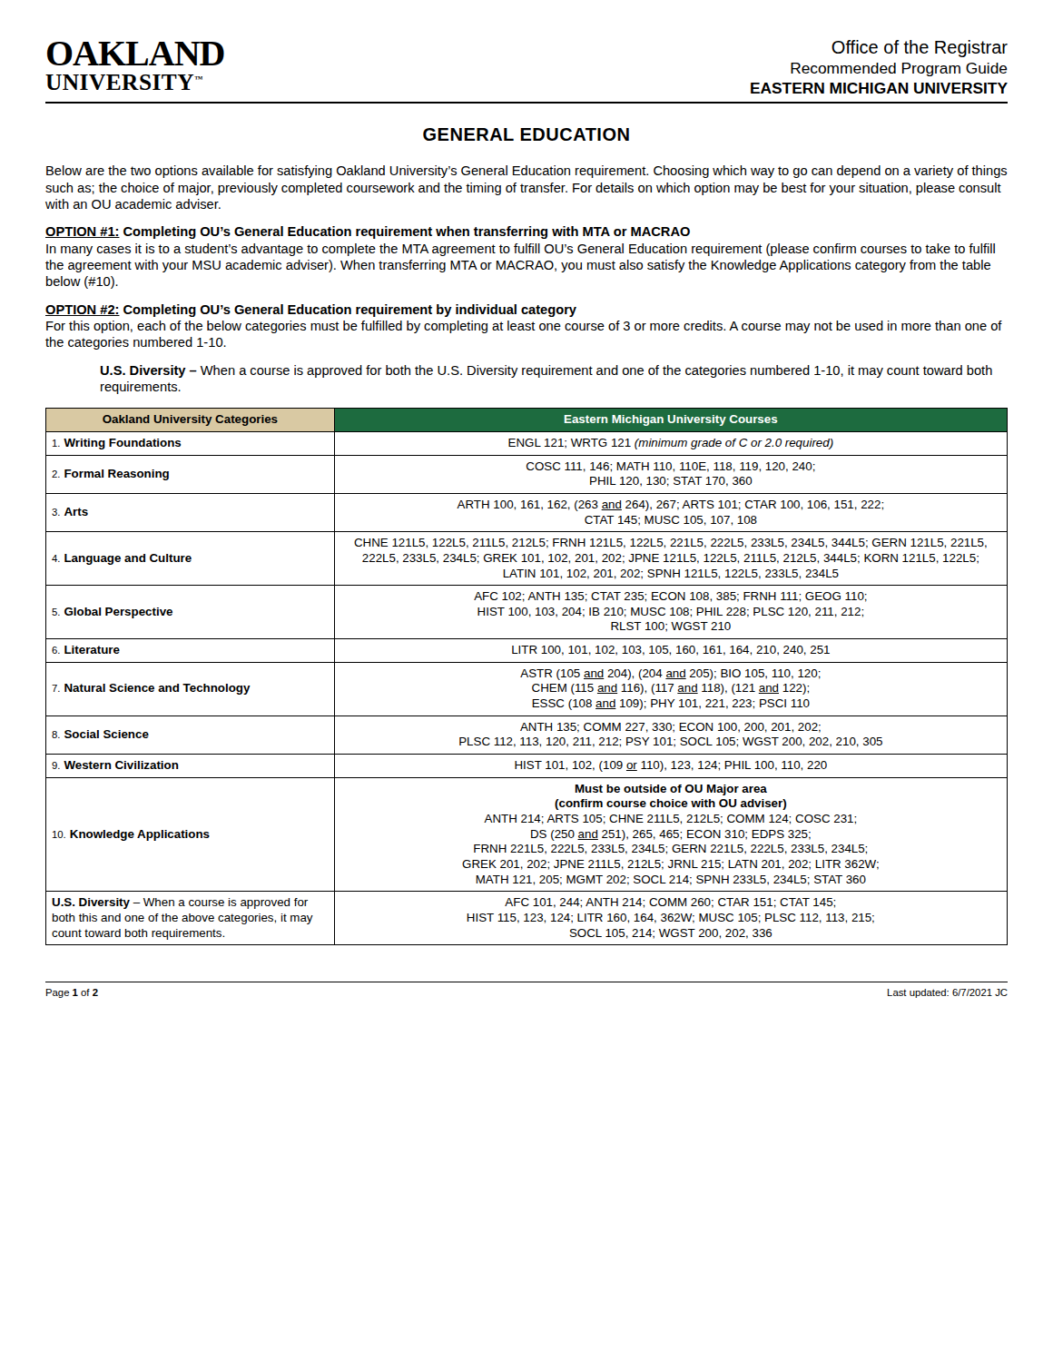OAKLAND
UNIVERSITY™
Office of the Registrar
Recommended Program Guide
EASTERN MICHIGAN UNIVERSITY
GENERAL EDUCATION
Below are the two options available for satisfying Oakland University’s General Education requirement. Choosing which way to go can depend on a variety of things such as; the choice of major, previously completed coursework and the timing of transfer. For details on which option may be best for your situation, please consult with an OU academic adviser.
OPTION #1: Completing OU’s General Education requirement when transferring with MTA or MACRAO
In many cases it is to a student’s advantage to complete the MTA agreement to fulfill OU’s General Education requirement (please confirm courses to take to fulfill the agreement with your MSU academic adviser). When transferring MTA or MACRAO, you must also satisfy the Knowledge Applications category from the table below (#10).
OPTION #2: Completing OU’s General Education requirement by individual category
For this option, each of the below categories must be fulfilled by completing at least one course of 3 or more credits. A course may not be used in more than one of the categories numbered 1-10.
U.S. Diversity – When a course is approved for both the U.S. Diversity requirement and one of the categories numbered 1-10, it may count toward both requirements.
| Oakland University Categories | Eastern Michigan University Courses |
| --- | --- |
| 1. Writing Foundations | ENGL 121; WRTG 121 (minimum grade of C or 2.0 required) |
| 2. Formal Reasoning | COSC 111, 146; MATH 110, 110E, 118, 119, 120, 240; PHIL 120, 130; STAT 170, 360 |
| 3. Arts | ARTH 100, 161, 162, (263 and 264), 267; ARTS 101; CTAR 100, 106, 151, 222; CTAT 145; MUSC 105, 107, 108 |
| 4. Language and Culture | CHNE 121L5, 122L5, 211L5, 212L5; FRNH 121L5, 122L5, 221L5, 222L5, 233L5, 234L5, 344L5; GERN 121L5, 221L5, 222L5, 233L5, 234L5; GREK 101, 102, 201, 202; JPNE 121L5, 122L5, 211L5, 212L5, 344L5; KORN 121L5, 122L5; LATIN 101, 102, 201, 202; SPNH 121L5, 122L5, 233L5, 234L5 |
| 5. Global Perspective | AFC 102; ANTH 135; CTAT 235; ECON 108, 385; FRNH 111; GEOG 110; HIST 100, 103, 204; IB 210; MUSC 108; PHIL 228; PLSC 120, 211, 212; RLST 100; WGST 210 |
| 6. Literature | LITR 100, 101, 102, 103, 105, 160, 161, 164, 210, 240, 251 |
| 7. Natural Science and Technology | ASTR (105 and 204), (204 and 205); BIO 105, 110, 120; CHEM (115 and 116), (117 and 118), (121 and 122); ESSC (108 and 109); PHY 101, 221, 223; PSCI 110 |
| 8. Social Science | ANTH 135; COMM 227, 330; ECON 100, 200, 201, 202; PLSC 112, 113, 120, 211, 212; PSY 101; SOCL 105; WGST 200, 202, 210, 305 |
| 9. Western Civilization | HIST 101, 102, (109 or 110), 123, 124; PHIL 100, 110, 220 |
| 10. Knowledge Applications | Must be outside of OU Major area (confirm course choice with OU adviser) ANTH 214; ARTS 105; CHNE 211L5, 212L5; COMM 124; COSC 231; DS (250 and 251), 265, 465; ECON 310; EDPS 325; FRNH 221L5, 222L5, 233L5, 234L5; GERN 221L5, 222L5, 233L5, 234L5; GREK 201, 202; JPNE 211L5, 212L5; JRNL 215; LATN 201, 202; LITR 362W; MATH 121, 205; MGMT 202; SOCL 214; SPNH 233L5, 234L5; STAT 360 |
| U.S. Diversity – When a course is approved for both this and one of the above categories, it may count toward both requirements. | AFC 101, 244; ANTH 214; COMM 260; CTAR 151; CTAT 145; HIST 115, 123, 124; LITR 160, 164, 362W; MUSC 105; PLSC 112, 113, 215; SOCL 105, 214; WGST 200, 202, 336 |
Page 1 of 2
Last updated: 6/7/2021 JC